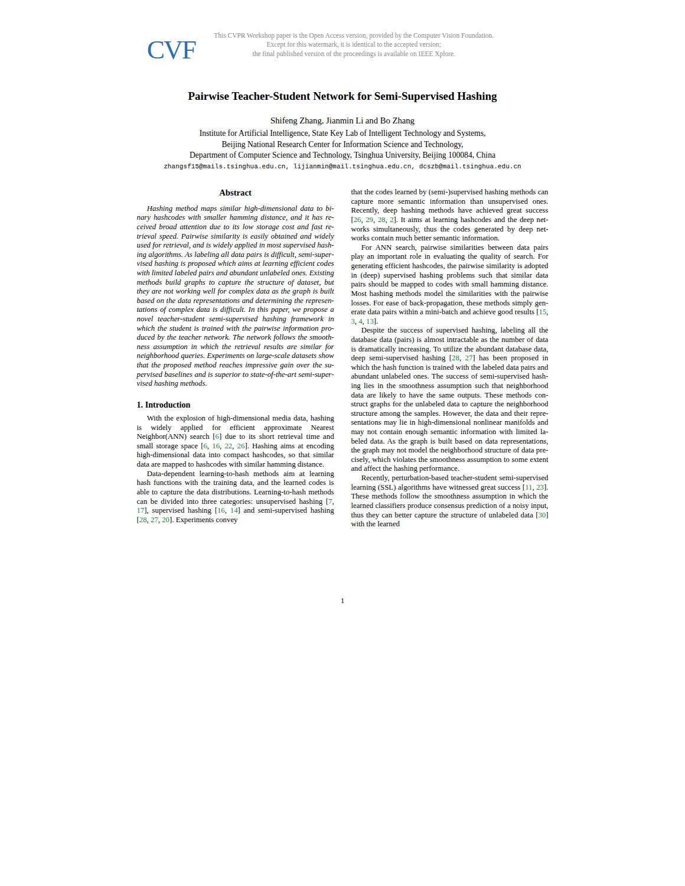CVF
This CVPR Workshop paper is the Open Access version, provided by the Computer Vision Foundation.
Except for this watermark, it is identical to the accepted version;
the final published version of the proceedings is available on IEEE Xplore.
Pairwise Teacher-Student Network for Semi-Supervised Hashing
Shifeng Zhang, Jianmin Li and Bo Zhang
Institute for Artificial Intelligence, State Key Lab of Intelligent Technology and Systems,
Beijing National Research Center for Information Science and Technology,
Department of Computer Science and Technology, Tsinghua University, Beijing 100084, China
zhangsf15@mails.tsinghua.edu.cn, lijianmin@mail.tsinghua.edu.cn, dcszb@mail.tsinghua.edu.cn
Abstract
Hashing method maps similar high-dimensional data to binary hashcodes with smaller hamming distance, and it has received broad attention due to its low storage cost and fast retrieval speed. Pairwise similarity is easily obtained and widely used for retrieval, and is widely applied in most supervised hashing algorithms. As labeling all data pairs is difficult, semi-supervised hashing is proposed which aims at learning efficient codes with limited labeled pairs and abundant unlabeled ones. Existing methods build graphs to capture the structure of dataset, but they are not working well for complex data as the graph is built based on the data representations and determining the representations of complex data is difficult. In this paper, we propose a novel teacher-student semi-supervised hashing framework in which the student is trained with the pairwise information produced by the teacher network. The network follows the smoothness assumption in which the retrieval results are similar for neighborhood queries. Experiments on large-scale datasets show that the proposed method reaches impressive gain over the supervised baselines and is superior to state-of-the-art semi-supervised hashing methods.
1. Introduction
With the explosion of high-dimensional media data, hashing is widely applied for efficient approximate Nearest Neighbor(ANN) search [6] due to its short retrieval time and small storage space [6, 16, 22, 26]. Hashing aims at encoding high-dimensional data into compact hashcodes, so that similar data are mapped to hashcodes with similar hamming distance.
Data-dependent learning-to-hash methods aim at learning hash functions with the training data, and the learned codes is able to capture the data distributions. Learning-to-hash methods can be divided into three categories: unsupervised hashing [7, 17], supervised hashing [16, 14] and semi-supervised hashing [28, 27, 20]. Experiments convey
that the codes learned by (semi-)supervised hashing methods can capture more semantic information than unsupervised ones. Recently, deep hashing methods have achieved great success [26, 29, 28, 2]. It aims at learning hashcodes and the deep networks simultaneously, thus the codes generated by deep networks contain much better semantic information.
For ANN search, pairwise similarities between data pairs play an important role in evaluating the quality of search. For generating efficient hashcodes, the pairwise similarity is adopted in (deep) supervised hashing problems such that similar data pairs should be mapped to codes with small hamming distance. Most hashing methods model the similarities with the pairwise losses. For ease of back-propagation, these methods simply generate data pairs within a mini-batch and achieve good results [15, 3, 4, 13].
Despite the success of supervised hashing, labeling all the database data (pairs) is almost intractable as the number of data is dramatically increasing. To utilize the abundant database data, deep semi-supervised hashing [28, 27] has been proposed in which the hash function is trained with the labeled data pairs and abundant unlabeled ones. The success of semi-supervised hashing lies in the smoothness assumption such that neighborhood data are likely to have the same outputs. These methods construct graphs for the unlabeled data to capture the neighborhood structure among the samples. However, the data and their representations may lie in high-dimensional nonlinear manifolds and may not contain enough semantic information with limited labeled data. As the graph is built based on data representations, the graph may not model the neighborhood structure of data precisely, which violates the smoothness assumption to some extent and affect the hashing performance.
Recently, perturbation-based teacher-student semi-supervised learning (SSL) algorithms have witnessed great success [11, 23]. These methods follow the smoothness assumption in which the learned classifiers produce consensus prediction of a noisy input, thus they can better capture the structure of unlabeled data [30] with the learned
1